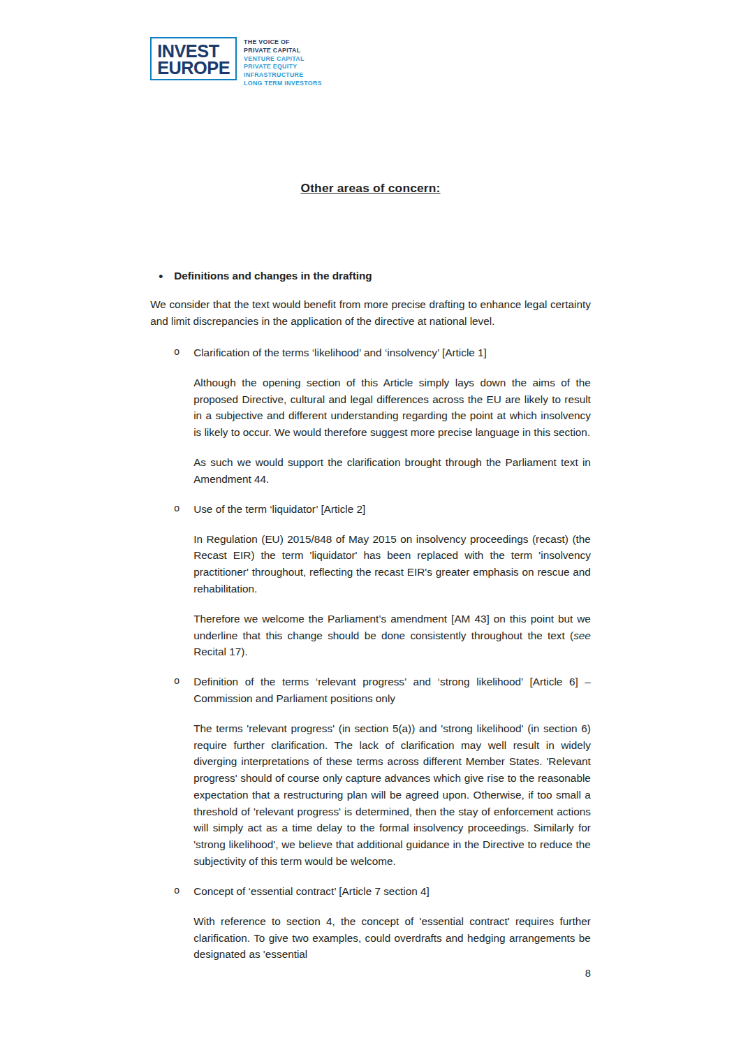INVEST EUROPE
THE VOICE OF
PRIVATE CAPITAL
VENTURE CAPITAL
PRIVATE EQUITY
INFRASTRUCTURE
LONG TERM INVESTORS
Other areas of concern:
Definitions and changes in the drafting
We consider that the text would benefit from more precise drafting to enhance legal certainty and limit discrepancies in the application of the directive at national level.
Clarification of the terms ‘likelihood’ and ‘insolvency’ [Article 1]
Although the opening section of this Article simply lays down the aims of the proposed Directive, cultural and legal differences across the EU are likely to result in a subjective and different understanding regarding the point at which insolvency is likely to occur. We would therefore suggest more precise language in this section.
As such we would support the clarification brought through the Parliament text in Amendment 44.
Use of the term ‘liquidator’ [Article 2]
In Regulation (EU) 2015/848 of May 2015 on insolvency proceedings (recast) (the Recast EIR) the term 'liquidator' has been replaced with the term 'insolvency practitioner' throughout, reflecting the recast EIR's greater emphasis on rescue and rehabilitation.
Therefore we welcome the Parliament’s amendment [AM 43] on this point but we underline that this change should be done consistently throughout the text (see Recital 17).
Definition of the terms ‘relevant progress’ and ‘strong likelihood’ [Article 6] – Commission and Parliament positions only
The terms 'relevant progress' (in section 5(a)) and 'strong likelihood' (in section 6) require further clarification. The lack of clarification may well result in widely diverging interpretations of these terms across different Member States. 'Relevant progress' should of course only capture advances which give rise to the reasonable expectation that a restructuring plan will be agreed upon. Otherwise, if too small a threshold of 'relevant progress' is determined, then the stay of enforcement actions will simply act as a time delay to the formal insolvency proceedings. Similarly for 'strong likelihood', we believe that additional guidance in the Directive to reduce the subjectivity of this term would be welcome.
Concept of ‘essential contract’ [Article 7 section 4]
With reference to section 4, the concept of 'essential contract' requires further clarification. To give two examples, could overdrafts and hedging arrangements be designated as 'essential
8